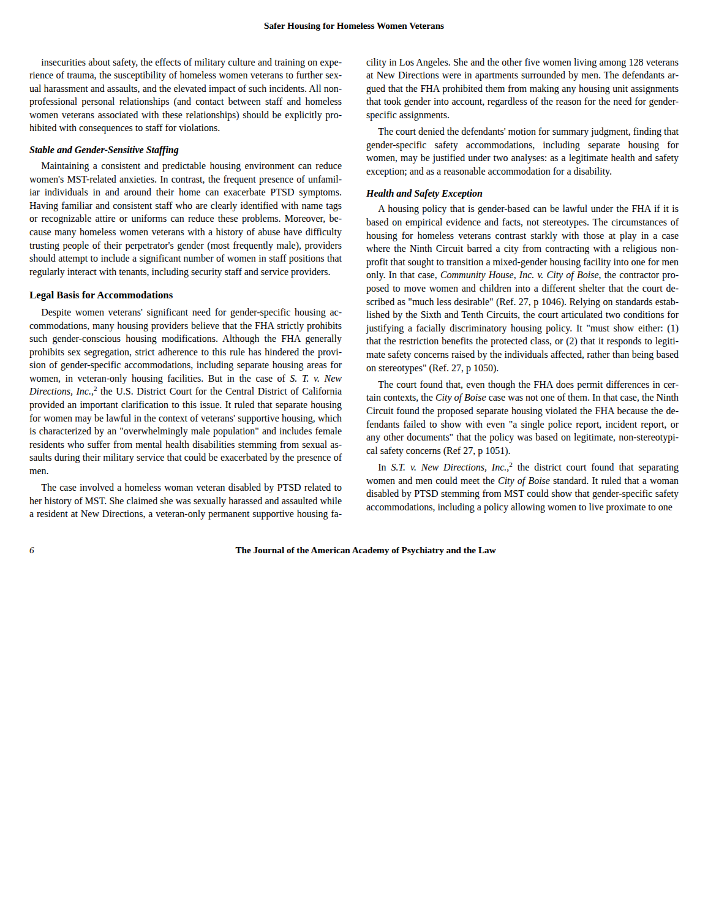Safer Housing for Homeless Women Veterans
insecurities about safety, the effects of military culture and training on experience of trauma, the susceptibility of homeless women veterans to further sexual harassment and assaults, and the elevated impact of such incidents. All non-professional personal relationships (and contact between staff and homeless women veterans associated with these relationships) should be explicitly prohibited with consequences to staff for violations.
Stable and Gender-Sensitive Staffing
Maintaining a consistent and predictable housing environment can reduce women's MST-related anxieties. In contrast, the frequent presence of unfamiliar individuals in and around their home can exacerbate PTSD symptoms. Having familiar and consistent staff who are clearly identified with name tags or recognizable attire or uniforms can reduce these problems. Moreover, because many homeless women veterans with a history of abuse have difficulty trusting people of their perpetrator's gender (most frequently male), providers should attempt to include a significant number of women in staff positions that regularly interact with tenants, including security staff and service providers.
Legal Basis for Accommodations
Despite women veterans' significant need for gender-specific housing accommodations, many housing providers believe that the FHA strictly prohibits such gender-conscious housing modifications. Although the FHA generally prohibits sex segregation, strict adherence to this rule has hindered the provision of gender-specific accommodations, including separate housing areas for women, in veteran-only housing facilities. But in the case of S. T. v. New Directions, Inc.,2 the U.S. District Court for the Central District of California provided an important clarification to this issue. It ruled that separate housing for women may be lawful in the context of veterans' supportive housing, which is characterized by an "overwhelmingly male population" and includes female residents who suffer from mental health disabilities stemming from sexual assaults during their military service that could be exacerbated by the presence of men.
The case involved a homeless woman veteran disabled by PTSD related to her history of MST. She claimed she was sexually harassed and assaulted while a resident at New Directions, a veteran-only permanent supportive housing facility in Los Angeles. She and the other five women living among 128 veterans at New Directions were in apartments surrounded by men. The defendants argued that the FHA prohibited them from making any housing unit assignments that took gender into account, regardless of the reason for the need for gender-specific assignments.
The court denied the defendants' motion for summary judgment, finding that gender-specific safety accommodations, including separate housing for women, may be justified under two analyses: as a legitimate health and safety exception; and as a reasonable accommodation for a disability.
Health and Safety Exception
A housing policy that is gender-based can be lawful under the FHA if it is based on empirical evidence and facts, not stereotypes. The circumstances of housing for homeless veterans contrast starkly with those at play in a case where the Ninth Circuit barred a city from contracting with a religious nonprofit that sought to transition a mixed-gender housing facility into one for men only. In that case, Community House, Inc. v. City of Boise, the contractor proposed to move women and children into a different shelter that the court described as "much less desirable" (Ref. 27, p 1046). Relying on standards established by the Sixth and Tenth Circuits, the court articulated two conditions for justifying a facially discriminatory housing policy. It "must show either: (1) that the restriction benefits the protected class, or (2) that it responds to legitimate safety concerns raised by the individuals affected, rather than being based on stereotypes" (Ref. 27, p 1050).
The court found that, even though the FHA does permit differences in certain contexts, the City of Boise case was not one of them. In that case, the Ninth Circuit found the proposed separate housing violated the FHA because the defendants failed to show with even "a single police report, incident report, or any other documents" that the policy was based on legitimate, non-stereotypical safety concerns (Ref 27, p 1051).
In S.T. v. New Directions, Inc.,2 the district court found that separating women and men could meet the City of Boise standard. It ruled that a woman disabled by PTSD stemming from MST could show that gender-specific safety accommodations, including a policy allowing women to live proximate to one
6 The Journal of the American Academy of Psychiatry and the Law